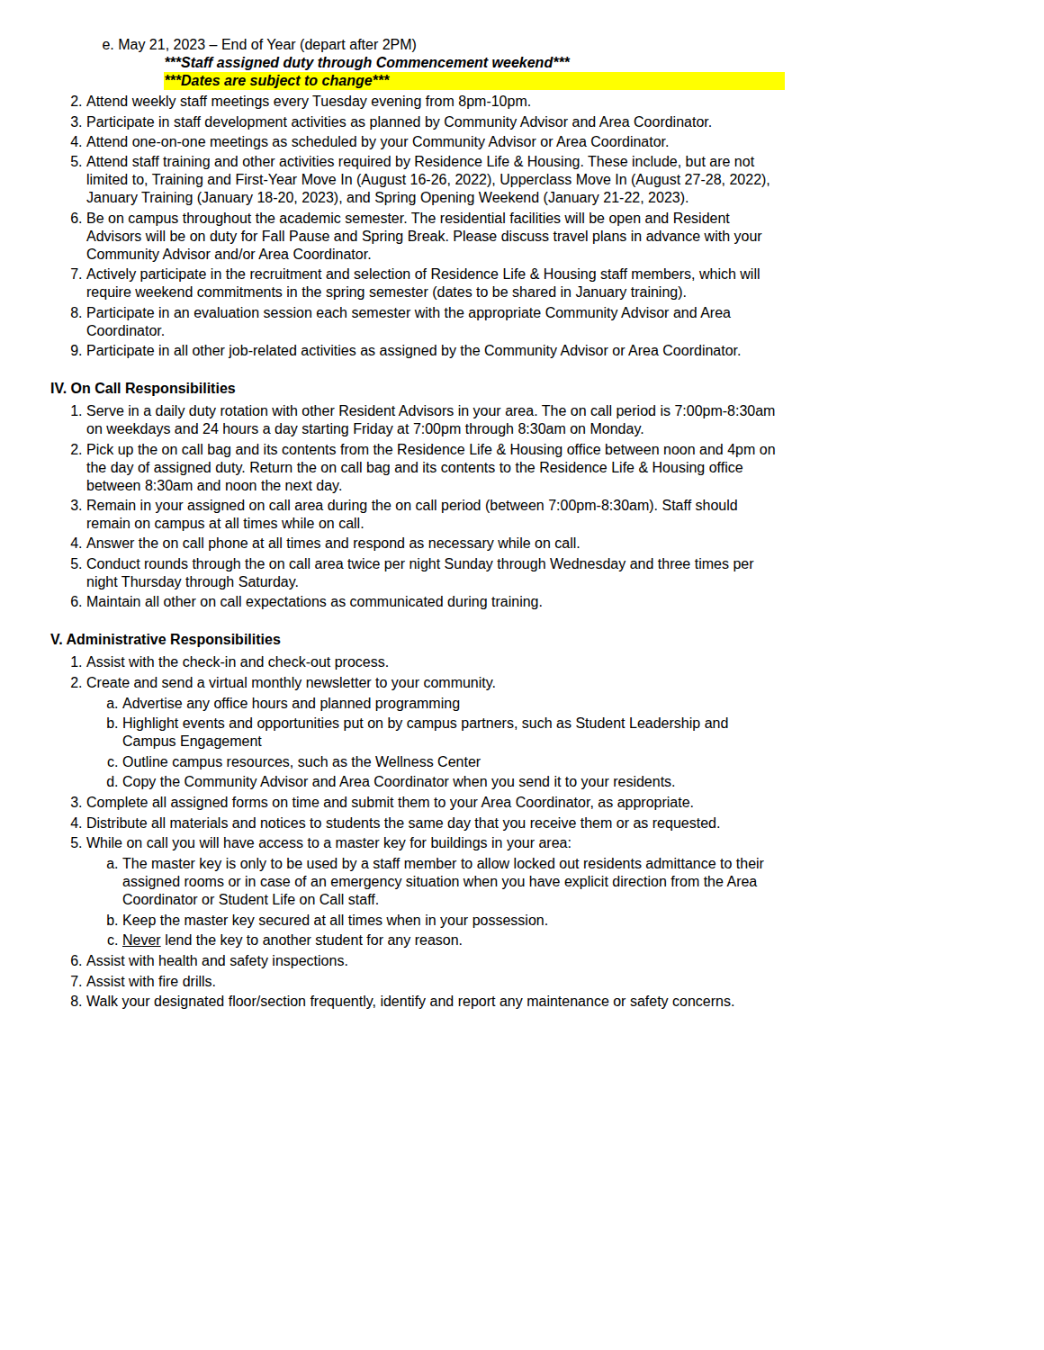May 21, 2023 – End of Year (depart after 2PM)
***Staff assigned duty through Commencement weekend***
***Dates are subject to change***
Attend weekly staff meetings every Tuesday evening from 8pm-10pm.
Participate in staff development activities as planned by Community Advisor and Area Coordinator.
Attend one-on-one meetings as scheduled by your Community Advisor or Area Coordinator.
Attend staff training and other activities required by Residence Life & Housing. These include, but are not limited to, Training and First-Year Move In (August 16-26, 2022), Upperclass Move In (August 27-28, 2022), January Training (January 18-20, 2023), and Spring Opening Weekend (January 21-22, 2023).
Be on campus throughout the academic semester. The residential facilities will be open and Resident Advisors will be on duty for Fall Pause and Spring Break. Please discuss travel plans in advance with your Community Advisor and/or Area Coordinator.
Actively participate in the recruitment and selection of Residence Life & Housing staff members, which will require weekend commitments in the spring semester (dates to be shared in January training).
Participate in an evaluation session each semester with the appropriate Community Advisor and Area Coordinator.
Participate in all other job-related activities as assigned by the Community Advisor or Area Coordinator.
IV. On Call Responsibilities
Serve in a daily duty rotation with other Resident Advisors in your area. The on call period is 7:00pm-8:30am on weekdays and 24 hours a day starting Friday at 7:00pm through 8:30am on Monday.
Pick up the on call bag and its contents from the Residence Life & Housing office between noon and 4pm on the day of assigned duty. Return the on call bag and its contents to the Residence Life & Housing office between 8:30am and noon the next day.
Remain in your assigned on call area during the on call period (between 7:00pm-8:30am). Staff should remain on campus at all times while on call.
Answer the on call phone at all times and respond as necessary while on call.
Conduct rounds through the on call area twice per night Sunday through Wednesday and three times per night Thursday through Saturday.
Maintain all other on call expectations as communicated during training.
V. Administrative Responsibilities
Assist with the check-in and check-out process.
Create and send a virtual monthly newsletter to your community.
Advertise any office hours and planned programming
Highlight events and opportunities put on by campus partners, such as Student Leadership and Campus Engagement
Outline campus resources, such as the Wellness Center
Copy the Community Advisor and Area Coordinator when you send it to your residents.
Complete all assigned forms on time and submit them to your Area Coordinator, as appropriate.
Distribute all materials and notices to students the same day that you receive them or as requested.
While on call you will have access to a master key for buildings in your area:
The master key is only to be used by a staff member to allow locked out residents admittance to their assigned rooms or in case of an emergency situation when you have explicit direction from the Area Coordinator or Student Life on Call staff.
Keep the master key secured at all times when in your possession.
Never lend the key to another student for any reason.
Assist with health and safety inspections.
Assist with fire drills.
Walk your designated floor/section frequently, identify and report any maintenance or safety concerns.